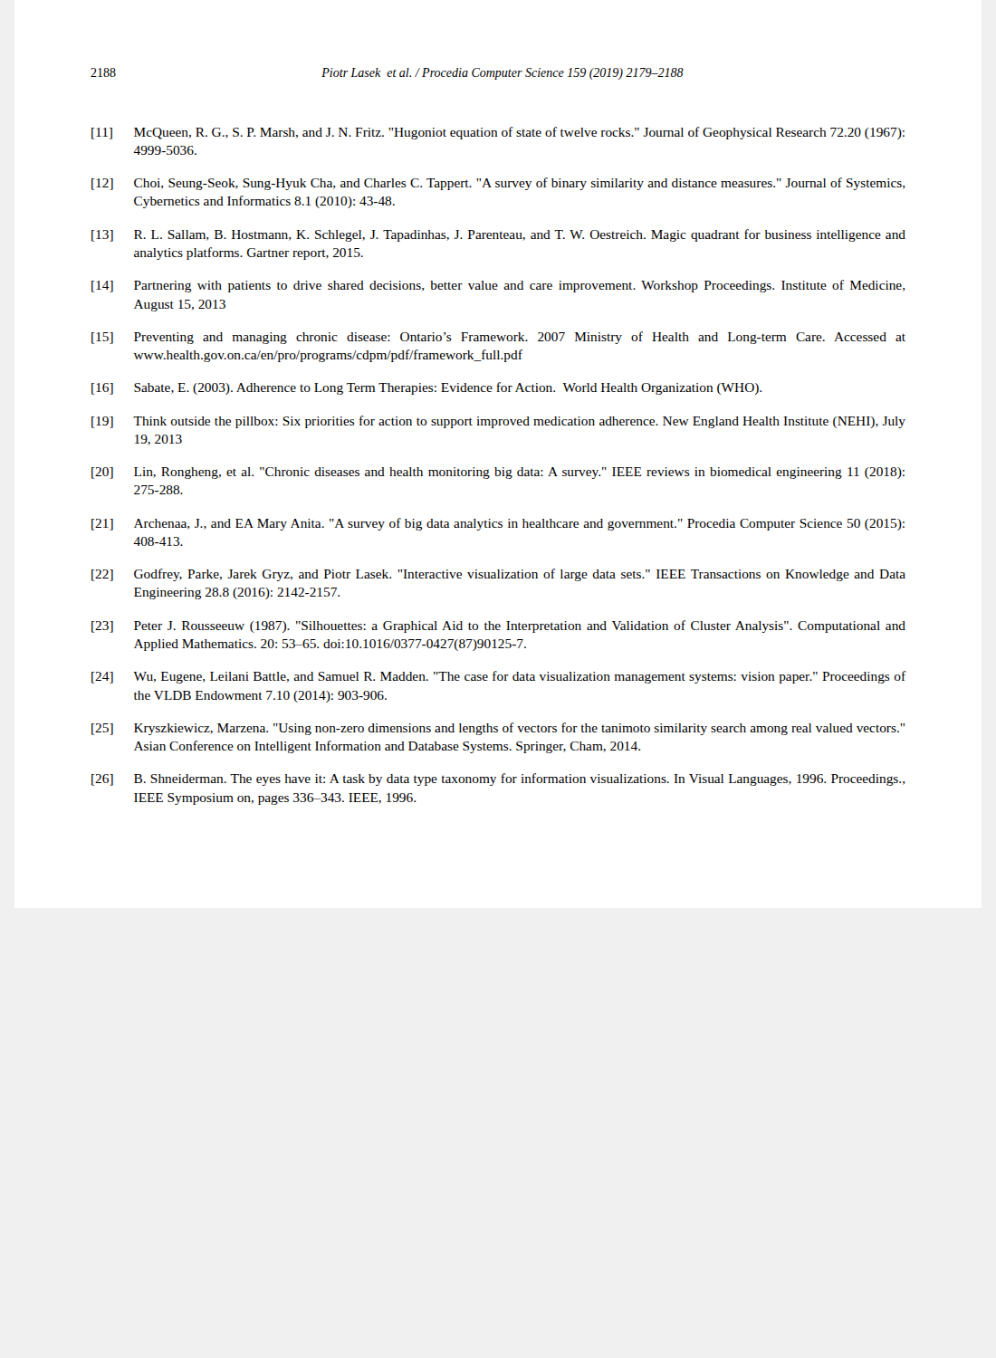2188 Piotr Lasek et al. / Procedia Computer Science 159 (2019) 2179–2188
[11] McQueen, R. G., S. P. Marsh, and J. N. Fritz. "Hugoniot equation of state of twelve rocks." Journal of Geophysical Research 72.20 (1967): 4999-5036.
[12] Choi, Seung-Seok, Sung-Hyuk Cha, and Charles C. Tappert. "A survey of binary similarity and distance measures." Journal of Systemics, Cybernetics and Informatics 8.1 (2010): 43-48.
[13] R. L. Sallam, B. Hostmann, K. Schlegel, J. Tapadinhas, J. Parenteau, and T. W. Oestreich. Magic quadrant for business intelligence and analytics platforms. Gartner report, 2015.
[14] Partnering with patients to drive shared decisions, better value and care improvement. Workshop Proceedings. Institute of Medicine, August 15, 2013
[15] Preventing and managing chronic disease: Ontario’s Framework. 2007 Ministry of Health and Long-term Care. Accessed at www.health.gov.on.ca/en/pro/programs/cdpm/pdf/framework_full.pdf
[16] Sabate, E. (2003). Adherence to Long Term Therapies: Evidence for Action. World Health Organization (WHO).
[19] Think outside the pillbox: Six priorities for action to support improved medication adherence. New England Health Institute (NEHI), July 19, 2013
[20] Lin, Rongheng, et al. "Chronic diseases and health monitoring big data: A survey." IEEE reviews in biomedical engineering 11 (2018): 275-288.
[21] Archenaa, J., and EA Mary Anita. "A survey of big data analytics in healthcare and government." Procedia Computer Science 50 (2015): 408-413.
[22] Godfrey, Parke, Jarek Gryz, and Piotr Lasek. "Interactive visualization of large data sets." IEEE Transactions on Knowledge and Data Engineering 28.8 (2016): 2142-2157.
[23] Peter J. Rousseeuw (1987). "Silhouettes: a Graphical Aid to the Interpretation and Validation of Cluster Analysis". Computational and Applied Mathematics. 20: 53–65. doi:10.1016/0377-0427(87)90125-7.
[24] Wu, Eugene, Leilani Battle, and Samuel R. Madden. "The case for data visualization management systems: vision paper." Proceedings of the VLDB Endowment 7.10 (2014): 903-906.
[25] Kryszkiewicz, Marzena. "Using non-zero dimensions and lengths of vectors for the tanimoto similarity search among real valued vectors." Asian Conference on Intelligent Information and Database Systems. Springer, Cham, 2014.
[26] B. Shneiderman. The eyes have it: A task by data type taxonomy for information visualizations. In Visual Languages, 1996. Proceedings., IEEE Symposium on, pages 336–343. IEEE, 1996.